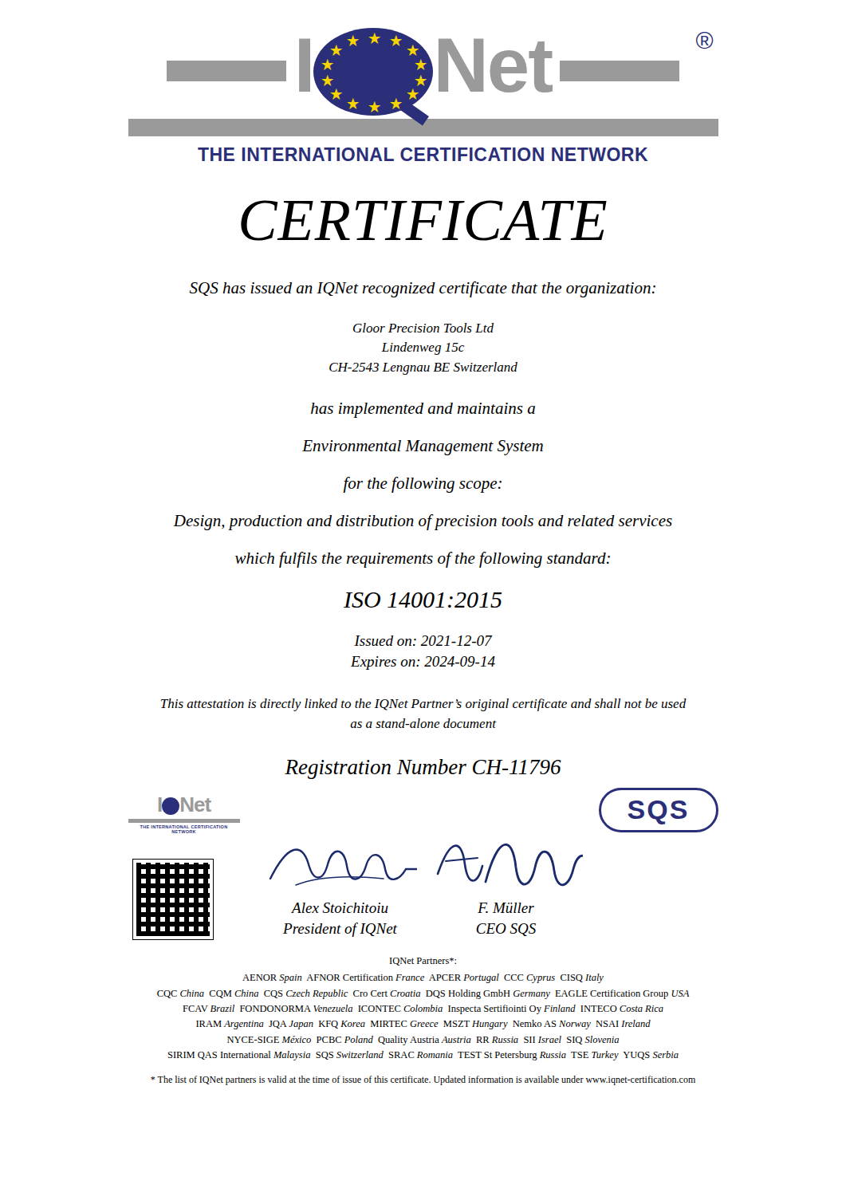®
I ★ ★ ★ ★ ★ ★ ★ ★ ★ ★ ★ ★ ★ ★ Net
THE INTERNATIONAL CERTIFICATION NETWORK
CERTIFICATE
SQS has issued an IQNet recognized certificate that the organization:
Gloor Precision Tools Ltd
Lindenweg 15c
CH-2543 Lengnau BE Switzerland
has implemented and maintains a
Environmental Management System
for the following scope:
Design, production and distribution of precision tools and related services
which fulfils the requirements of the following standard:
ISO 14001:2015
Issued on: 2021-12-07
Expires on: 2024-09-14
This attestation is directly linked to the IQNet Partner’s original certificate and shall not be used as a stand-alone document
Registration Number CH-11796
I Net
THE INTERNATIONAL CERTIFICATION NETWORK
SQS
Alex Stoichitoiu
President of IQNet
F. Müller
CEO SQS
IQNet Partners*:
AENOR Spain AFNOR Certification France APCER Portugal CCC Cyprus CISQ Italy
CQC China CQM China CQS Czech Republic Cro Cert Croatia DQS Holding GmbH Germany EAGLE Certification Group USA
FCAV Brazil FONDONORMA Venezuela ICONTEC Colombia Inspecta Sertifiointi Oy Finland INTECO Costa Rica
IRAM Argentina JQA Japan KFQ Korea MIRTEC Greece MSZT Hungary Nemko AS Norway NSAI Ireland
NYCE-SIGE México PCBC Poland Quality Austria Austria RR Russia SII Israel SIQ Slovenia
SIRIM QAS International Malaysia SQS Switzerland SRAC Romania TEST St Petersburg Russia TSE Turkey YUQS Serbia
* The list of IQNet partners is valid at the time of issue of this certificate. Updated information is available under www.iqnet-certification.com